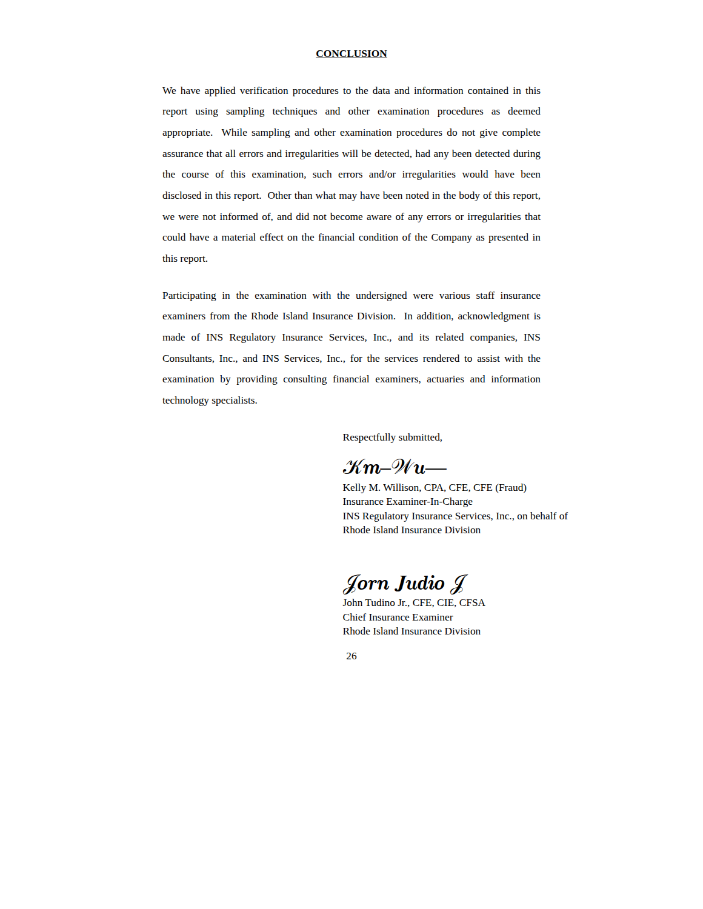CONCLUSION
We have applied verification procedures to the data and information contained in this report using sampling techniques and other examination procedures as deemed appropriate. While sampling and other examination procedures do not give complete assurance that all errors and irregularities will be detected, had any been detected during the course of this examination, such errors and/or irregularities would have been disclosed in this report. Other than what may have been noted in the body of this report, we were not informed of, and did not become aware of any errors or irregularities that could have a material effect on the financial condition of the Company as presented in this report.
Participating in the examination with the undersigned were various staff insurance examiners from the Rhode Island Insurance Division. In addition, acknowledgment is made of INS Regulatory Insurance Services, Inc., and its related companies, INS Consultants, Inc., and INS Services, Inc., for the services rendered to assist with the examination by providing consulting financial examiners, actuaries and information technology specialists.
Respectfully submitted,
𝒦𝒎–𝒲𝒖—
Kelly M. Willison, CPA, CFE, CFE (Fraud)
Insurance Examiner-In-Charge
INS Regulatory Insurance Services, Inc., on behalf of
Rhode Island Insurance Division
𝒥𝒐𝒓𝒏 𝑱𝒖𝒅𝒊𝒐 𝒥
John Tudino Jr., CFE, CIE, CFSA
Chief Insurance Examiner
Rhode Island Insurance Division
26